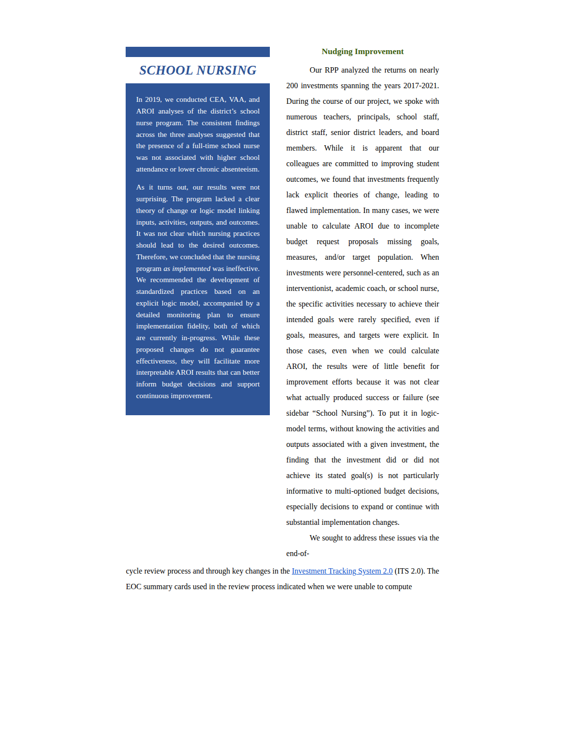SCHOOL NURSING
In 2019, we conducted CEA, VAA, and AROI analyses of the district’s school nurse program. The consistent findings across the three analyses suggested that the presence of a full-time school nurse was not associated with higher school attendance or lower chronic absenteeism.
As it turns out, our results were not surprising. The program lacked a clear theory of change or logic model linking inputs, activities, outputs, and outcomes. It was not clear which nursing practices should lead to the desired outcomes. Therefore, we concluded that the nursing program as implemented was ineffective. We recommended the development of standardized practices based on an explicit logic model, accompanied by a detailed monitoring plan to ensure implementation fidelity, both of which are currently in-progress. While these proposed changes do not guarantee effectiveness, they will facilitate more interpretable AROI results that can better inform budget decisions and support continuous improvement.
Nudging Improvement
Our RPP analyzed the returns on nearly 200 investments spanning the years 2017-2021. During the course of our project, we spoke with numerous teachers, principals, school staff, district staff, senior district leaders, and board members. While it is apparent that our colleagues are committed to improving student outcomes, we found that investments frequently lack explicit theories of change, leading to flawed implementation. In many cases, we were unable to calculate AROI due to incomplete budget request proposals missing goals, measures, and/or target population. When investments were personnel-centered, such as an interventionist, academic coach, or school nurse, the specific activities necessary to achieve their intended goals were rarely specified, even if goals, measures, and targets were explicit. In those cases, even when we could calculate AROI, the results were of little benefit for improvement efforts because it was not clear what actually produced success or failure (see sidebar “School Nursing”). To put it in logic-model terms, without knowing the activities and outputs associated with a given investment, the finding that the investment did or did not achieve its stated goal(s) is not particularly informative to multi-optioned budget decisions, especially decisions to expand or continue with substantial implementation changes.
We sought to address these issues via the end-of-
cycle review process and through key changes in the Investment Tracking System 2.0 (ITS 2.0). The EOC summary cards used in the review process indicated when we were unable to compute